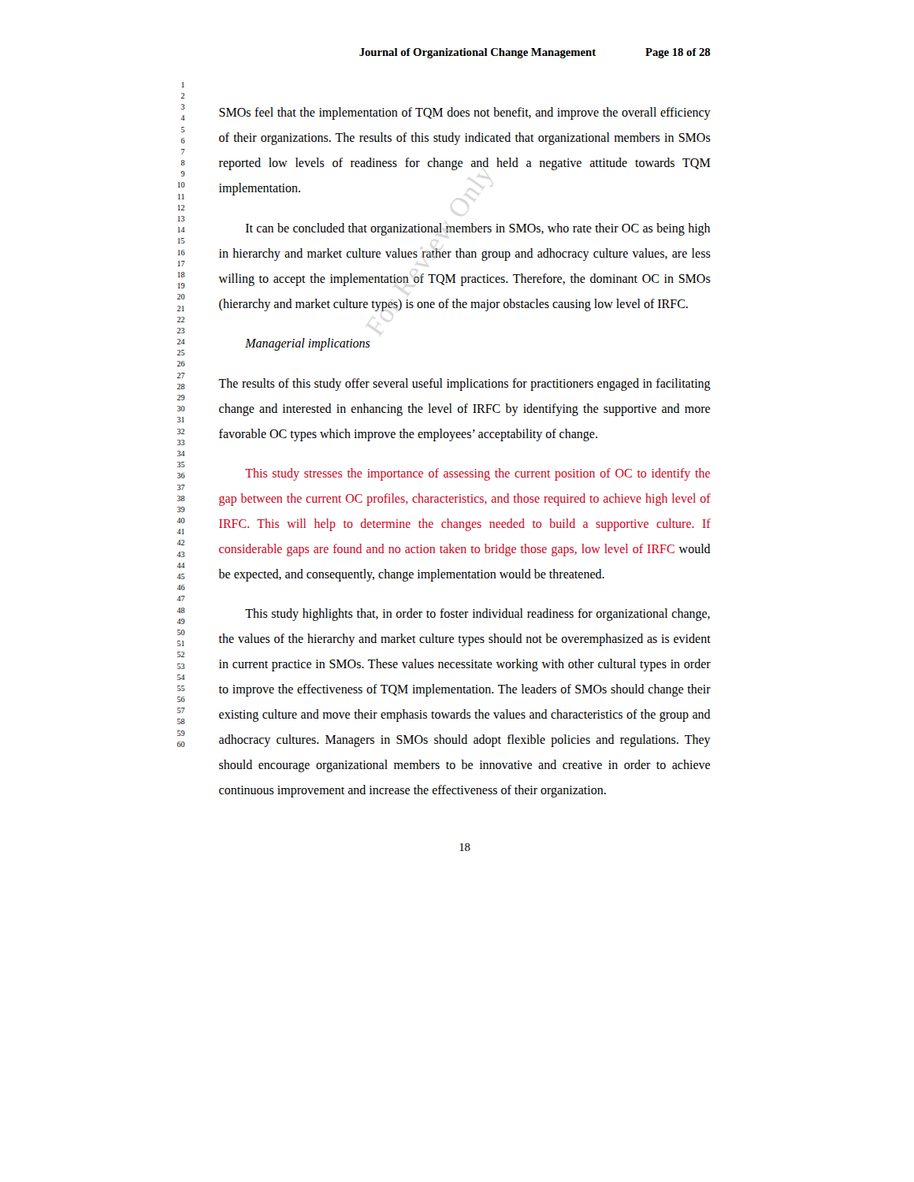Journal of Organizational Change Management
Page 18 of 28
1
2
3
4
5
6
7
8
9
10
11
12
13
14
15
16
17
18
19
20
21
22
23
24
25
26
27
28
29
30
31
32
33
34
35
36
37
38
39
40
41
42
43
44
45
46
47
48
49
50
51
52
53
54
55
56
57
58
59
60
For Review Only
SMOs feel that the implementation of TQM does not benefit, and improve the overall efficiency of their organizations. The results of this study indicated that organizational members in SMOs reported low levels of readiness for change and held a negative attitude towards TQM implementation.
It can be concluded that organizational members in SMOs, who rate their OC as being high in hierarchy and market culture values rather than group and adhocracy culture values, are less willing to accept the implementation of TQM practices. Therefore, the dominant OC in SMOs (hierarchy and market culture types) is one of the major obstacles causing low level of IRFC.
Managerial implications
The results of this study offer several useful implications for practitioners engaged in facilitating change and interested in enhancing the level of IRFC by identifying the supportive and more favorable OC types which improve the employees’ acceptability of change.
This study stresses the importance of assessing the current position of OC to identify the gap between the current OC profiles, characteristics, and those required to achieve high level of IRFC. This will help to determine the changes needed to build a supportive culture. If considerable gaps are found and no action taken to bridge those gaps, low level of IRFC would be expected, and consequently, change implementation would be threatened.
This study highlights that, in order to foster individual readiness for organizational change, the values of the hierarchy and market culture types should not be overemphasized as is evident in current practice in SMOs. These values necessitate working with other cultural types in order to improve the effectiveness of TQM implementation. The leaders of SMOs should change their existing culture and move their emphasis towards the values and characteristics of the group and adhocracy cultures. Managers in SMOs should adopt flexible policies and regulations. They should encourage organizational members to be innovative and creative in order to achieve continuous improvement and increase the effectiveness of their organization.
18